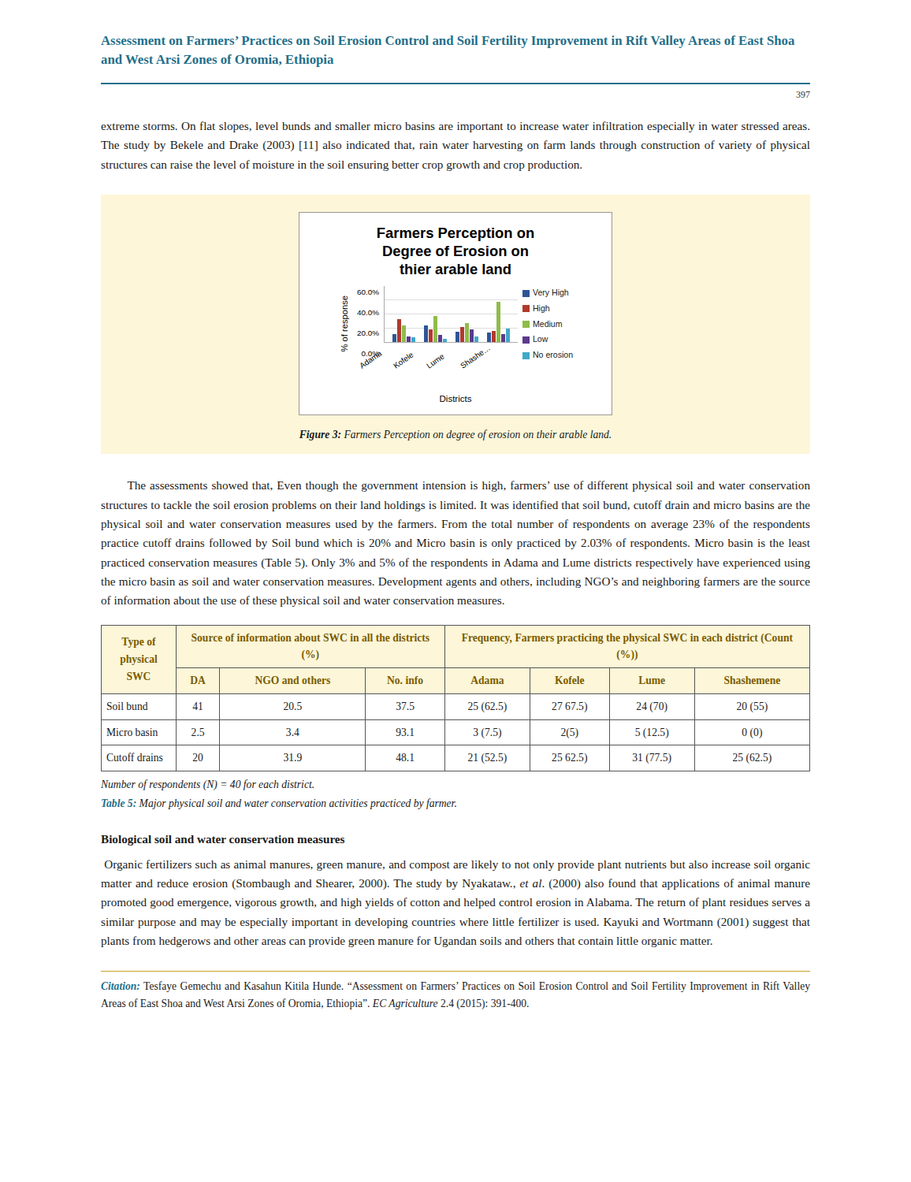Assessment on Farmers’ Practices on Soil Erosion Control and Soil Fertility Improvement in Rift Valley Areas of East Shoa and West Arsi Zones of Oromia, Ethiopia
397
extreme storms. On flat slopes, level bunds and smaller micro basins are important to increase water infiltration especially in water stressed areas. The study by Bekele and Drake (2003) [11] also indicated that, rain water harvesting on farm lands through construction of variety of physical structures can raise the level of moisture in the soil ensuring better crop growth and crop production.
Farmers Perception on
Degree of Erosion on
thier arable land
% of response
60.0%
40.0%
20.0%
0.0%
Very High
High
Medium
Low
No erosion
Adama Kofele Lume Shashe…
Districts
Figure 3: Farmers Perception on degree of erosion on their arable land.
The assessments showed that, Even though the government intension is high, farmers’ use of different physical soil and water conservation structures to tackle the soil erosion problems on their land holdings is limited. It was identified that soil bund, cutoff drain and micro basins are the physical soil and water conservation measures used by the farmers. From the total number of respondents on average 23% of the respondents practice cutoff drains followed by Soil bund which is 20% and Micro basin is only practiced by 2.03% of respondents. Micro basin is the least practiced conservation measures (Table 5). Only 3% and 5% of the respondents in Adama and Lume districts respectively have experienced using the micro basin as soil and water conservation measures. Development agents and others, including NGO’s and neighboring farmers are the source of information about the use of these physical soil and water conservation measures.
| Type of physical SWC | Source of information about SWC in all the districts (%) | Frequency, Farmers practicing the physical SWC in each district (Count (%)) |
| --- | --- | --- |
| DA | NGO and others | No. info | Adama | Kofele | Lume | Shashemene |
| Soil bund | 41 | 20.5 | 37.5 | 25 (62.5) | 27 67.5) | 24 (70) | 20 (55) |
| Micro basin | 2.5 | 3.4 | 93.1 | 3 (7.5) | 2(5) | 5 (12.5) | 0 (0) |
| Cutoff drains | 20 | 31.9 | 48.1 | 21 (52.5) | 25 62.5) | 31 (77.5) | 25 (62.5) |
Number of respondents (N) = 40 for each district.
Table 5: Major physical soil and water conservation activities practiced by farmer.
Biological soil and water conservation measures
Organic fertilizers such as animal manures, green manure, and compost are likely to not only provide plant nutrients but also increase soil organic matter and reduce erosion (Stombaugh and Shearer, 2000). The study by Nyakataw., et al. (2000) also found that applications of animal manure promoted good emergence, vigorous growth, and high yields of cotton and helped control erosion in Alabama. The return of plant residues serves a similar purpose and may be especially important in developing countries where little fertilizer is used. Kayuki and Wortmann (2001) suggest that plants from hedgerows and other areas can provide green manure for Ugandan soils and others that contain little organic matter.
Citation: Tesfaye Gemechu and Kasahun Kitila Hunde. “Assessment on Farmers’ Practices on Soil Erosion Control and Soil Fertility Improvement in Rift Valley Areas of East Shoa and West Arsi Zones of Oromia, Ethiopia”. EC Agriculture 2.4 (2015): 391-400.